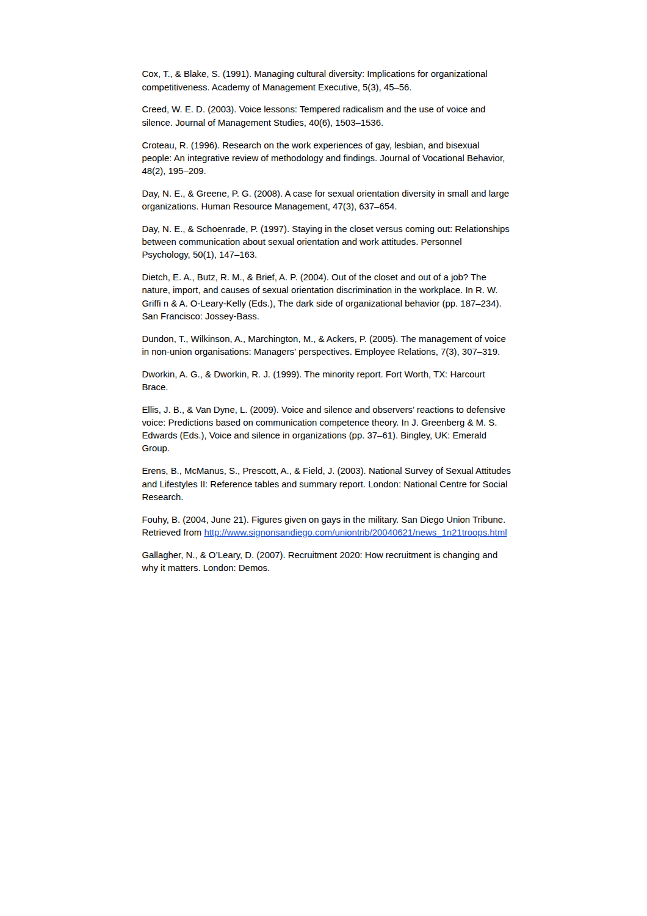Cox, T., & Blake, S. (1991). Managing cultural diversity: Implications for organizational competitiveness. Academy of Management Executive, 5(3), 45–56.
Creed, W. E. D. (2003). Voice lessons: Tempered radicalism and the use of voice and silence. Journal of Management Studies, 40(6), 1503–1536.
Croteau, R. (1996). Research on the work experiences of gay, lesbian, and bisexual people: An integrative review of methodology and findings. Journal of Vocational Behavior, 48(2), 195–209.
Day, N. E., & Greene, P. G. (2008). A case for sexual orientation diversity in small and large organizations. Human Resource Management, 47(3), 637–654.
Day, N. E., & Schoenrade, P. (1997). Staying in the closet versus coming out: Relationships between communication about sexual orientation and work attitudes. Personnel Psychology, 50(1), 147–163.
Dietch, E. A., Butz, R. M., & Brief, A. P. (2004). Out of the closet and out of a job? The nature, import, and causes of sexual orientation discrimination in the workplace. In R. W. Griffi n & A. O-Leary-Kelly (Eds.), The dark side of organizational behavior (pp. 187–234). San Francisco: Jossey-Bass.
Dundon, T., Wilkinson, A., Marchington, M., & Ackers, P. (2005). The management of voice in non-union organisations: Managers’ perspectives. Employee Relations, 7(3), 307–319.
Dworkin, A. G., & Dworkin, R. J. (1999). The minority report. Fort Worth, TX: Harcourt Brace.
Ellis, J. B., & Van Dyne, L. (2009). Voice and silence and observers’ reactions to defensive voice: Predictions based on communication competence theory. In J. Greenberg & M. S. Edwards (Eds.), Voice and silence in organizations (pp. 37–61). Bingley, UK: Emerald Group.
Erens, B., McManus, S., Prescott, A., & Field, J. (2003). National Survey of Sexual Attitudes and Lifestyles II: Reference tables and summary report. London: National Centre for Social Research.
Fouhy, B. (2004, June 21). Figures given on gays in the military. San Diego Union Tribune. Retrieved from http://www.signonsandiego.com/uniontrib/20040621/news_1n21troops.html
Gallagher, N., & O’Leary, D. (2007). Recruitment 2020: How recruitment is changing and why it matters. London: Demos.